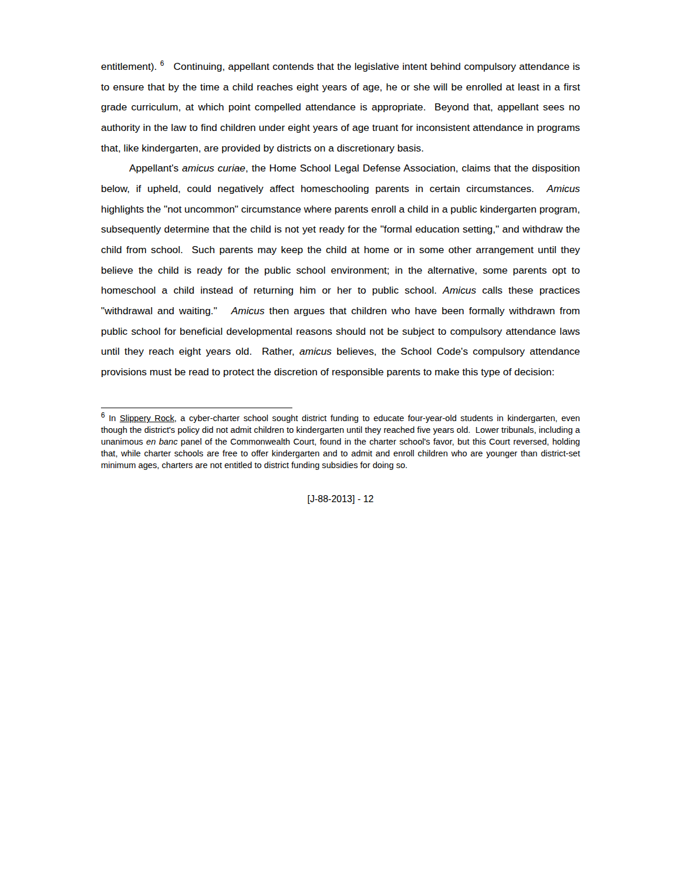entitlement). 6 Continuing, appellant contends that the legislative intent behind compulsory attendance is to ensure that by the time a child reaches eight years of age, he or she will be enrolled at least in a first grade curriculum, at which point compelled attendance is appropriate. Beyond that, appellant sees no authority in the law to find children under eight years of age truant for inconsistent attendance in programs that, like kindergarten, are provided by districts on a discretionary basis.
Appellant's amicus curiae, the Home School Legal Defense Association, claims that the disposition below, if upheld, could negatively affect homeschooling parents in certain circumstances. Amicus highlights the "not uncommon" circumstance where parents enroll a child in a public kindergarten program, subsequently determine that the child is not yet ready for the "formal education setting," and withdraw the child from school. Such parents may keep the child at home or in some other arrangement until they believe the child is ready for the public school environment; in the alternative, some parents opt to homeschool a child instead of returning him or her to public school. Amicus calls these practices "withdrawal and waiting." Amicus then argues that children who have been formally withdrawn from public school for beneficial developmental reasons should not be subject to compulsory attendance laws until they reach eight years old. Rather, amicus believes, the School Code's compulsory attendance provisions must be read to protect the discretion of responsible parents to make this type of decision:
6 In Slippery Rock, a cyber-charter school sought district funding to educate four-year-old students in kindergarten, even though the district's policy did not admit children to kindergarten until they reached five years old. Lower tribunals, including a unanimous en banc panel of the Commonwealth Court, found in the charter school's favor, but this Court reversed, holding that, while charter schools are free to offer kindergarten and to admit and enroll children who are younger than district-set minimum ages, charters are not entitled to district funding subsidies for doing so.
[J-88-2013] - 12